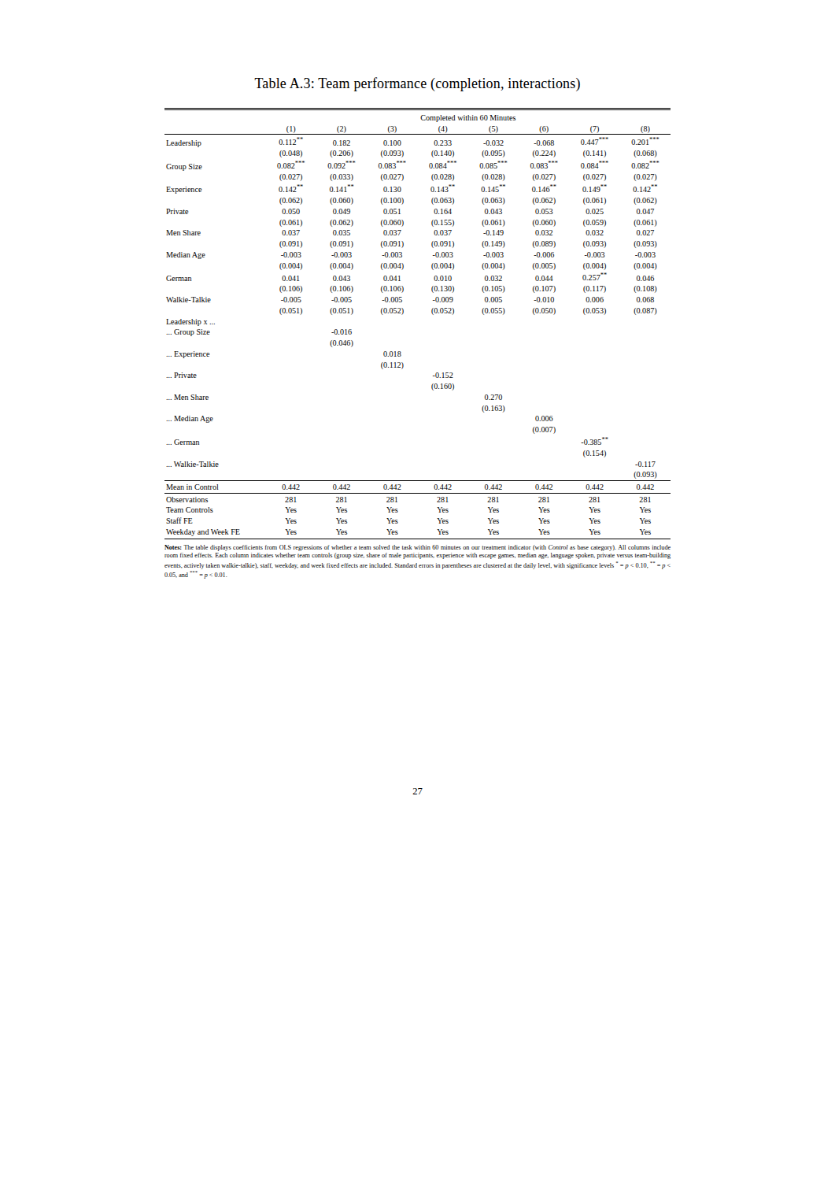Table A.3: Team performance (completion, interactions)
| | Completed within 60 Minutes |
| | (1) | (2) | (3) | (4) | (5) | (6) | (7) | (8) |
| Leadership | 0.112 ** | 0.182 | 0.100 | 0.233 | -0.032 | -0.068 | 0.447 *** | 0.201 *** |
| | (0.048) | (0.206) | (0.093) | (0.140) | (0.095) | (0.224) | (0.141) | (0.068) |
| Group Size | 0.082 *** | 0.092 *** | 0.083 *** | 0.084 *** | 0.085 *** | 0.083 *** | 0.084 *** | 0.082 *** |
| | (0.027) | (0.033) | (0.027) | (0.028) | (0.028) | (0.027) | (0.027) | (0.027) |
| Experience | 0.142 ** | 0.141 ** | 0.130 | 0.143 ** | 0.145 ** | 0.146 ** | 0.149 ** | 0.142 ** |
| | (0.062) | (0.060) | (0.100) | (0.063) | (0.063) | (0.062) | (0.061) | (0.062) |
| Private | 0.050 | 0.049 | 0.051 | 0.164 | 0.043 | 0.053 | 0.025 | 0.047 |
| | (0.061) | (0.062) | (0.060) | (0.155) | (0.061) | (0.060) | (0.059) | (0.061) |
| Men Share | 0.037 | 0.035 | 0.037 | 0.037 | -0.149 | 0.032 | 0.032 | 0.027 |
| | (0.091) | (0.091) | (0.091) | (0.091) | (0.149) | (0.089) | (0.093) | (0.093) |
| Median Age | -0.003 | -0.003 | -0.003 | -0.003 | -0.003 | -0.006 | -0.003 | -0.003 |
| | (0.004) | (0.004) | (0.004) | (0.004) | (0.004) | (0.005) | (0.004) | (0.004) |
| German | 0.041 | 0.043 | 0.041 | 0.010 | 0.032 | 0.044 | 0.257 ** | 0.046 |
| | (0.106) | (0.106) | (0.106) | (0.130) | (0.105) | (0.107) | (0.117) | (0.108) |
| Walkie-Talkie | -0.005 | -0.005 | -0.005 | -0.009 | 0.005 | -0.010 | 0.006 | 0.068 |
| | (0.051) | (0.051) | (0.052) | (0.052) | (0.055) | (0.050) | (0.053) | (0.087) |
| Leadership x ... | |
| ... Group Size | | -0.016 | | | | | | |
| | | (0.046) | | | | | | |
| ... Experience | | | 0.018 | | | | | |
| | | | (0.112) | | | | | |
| ... Private | | | | -0.152 | | | | |
| | | | | (0.160) | | | | |
| ... Men Share | | | | | 0.270 | | | |
| | | | | | (0.163) | | | |
| ... Median Age | | | | | | 0.006 | | |
| | | | | | | (0.007) | | |
| ... German | | | | | | | -0.385 ** | |
| | | | | | | | (0.154) | |
| ... Walkie-Talkie | | | | | | | | -0.117 |
| | | | | | | | | (0.093) |
| Mean in Control | 0.442 | 0.442 | 0.442 | 0.442 | 0.442 | 0.442 | 0.442 | 0.442 |
| Observations | 281 | 281 | 281 | 281 | 281 | 281 | 281 | 281 |
| Team Controls | Yes | Yes | Yes | Yes | Yes | Yes | Yes | Yes |
| Staff FE | Yes | Yes | Yes | Yes | Yes | Yes | Yes | Yes |
| Weekday and Week FE | Yes | Yes | Yes | Yes | Yes | Yes | Yes | Yes |
Notes: The table displays coefficients from OLS regressions of whether a team solved the task within 60 minutes on our treatment indicator (with Control as base category). All columns include room fixed effects. Each column indicates whether team controls (group size, share of male participants, experience with escape games, median age, language spoken, private versus team-building events, actively taken walkie-talkie), staff, weekday, and week fixed effects are included. Standard errors in parentheses are clustered at the daily level, with significance levels * = p < 0.10, ** = p < 0.05, and *** = p < 0.01.
27